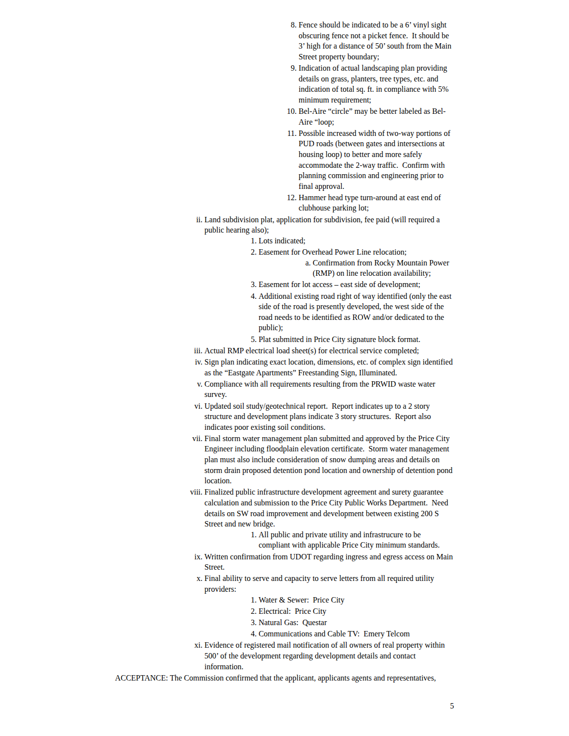Fence should be indicated to be a 6’ vinyl sight obscuring fence not a picket fence. It should be 3’ high for a distance of 50’ south from the Main Street property boundary;
Indication of actual landscaping plan providing details on grass, planters, tree types, etc. and indication of total sq. ft. in compliance with 5% minimum requirement;
Bel-Aire “circle” may be better labeled as Bel-Aire “loop;
Possible increased width of two-way portions of PUD roads (between gates and intersections at housing loop) to better and more safely accommodate the 2-way traffic. Confirm with planning commission and engineering prior to final approval.
Hammer head type turn-around at east end of clubhouse parking lot;
Land subdivision plat, application for subdivision, fee paid (will required a public hearing also);
Lots indicated;
Easement for Overhead Power Line relocation;
Confirmation from Rocky Mountain Power (RMP) on line relocation availability;
Easement for lot access – east side of development;
Additional existing road right of way identified (only the east side of the road is presently developed, the west side of the road needs to be identified as ROW and/or dedicated to the public);
Plat submitted in Price City signature block format.
Actual RMP electrical load sheet(s) for electrical service completed;
Sign plan indicating exact location, dimensions, etc. of complex sign identified as the “Eastgate Apartments” Freestanding Sign, Illuminated.
Compliance with all requirements resulting from the PRWID waste water survey.
Updated soil study/geotechnical report. Report indicates up to a 2 story structure and development plans indicate 3 story structures. Report also indicates poor existing soil conditions.
Final storm water management plan submitted and approved by the Price City Engineer including floodplain elevation certificate. Storm water management plan must also include consideration of snow dumping areas and details on storm drain proposed detention pond location and ownership of detention pond location.
Finalized public infrastructure development agreement and surety guarantee calculation and submission to the Price City Public Works Department. Need details on SW road improvement and development between existing 200 S Street and new bridge.
All public and private utility and infrastrucure to be compliant with applicable Price City minimum standards.
Written confirmation from UDOT regarding ingress and egress access on Main Street.
Final ability to serve and capacity to serve letters from all required utility providers:
Water & Sewer: Price City
Electrical: Price City
Natural Gas: Questar
Communications and Cable TV: Emery Telcom
Evidence of registered mail notification of all owners of real property within 500’ of the development regarding development details and contact information.
ACCEPTANCE: The Commission confirmed that the applicant, applicants agents and representatives,
5